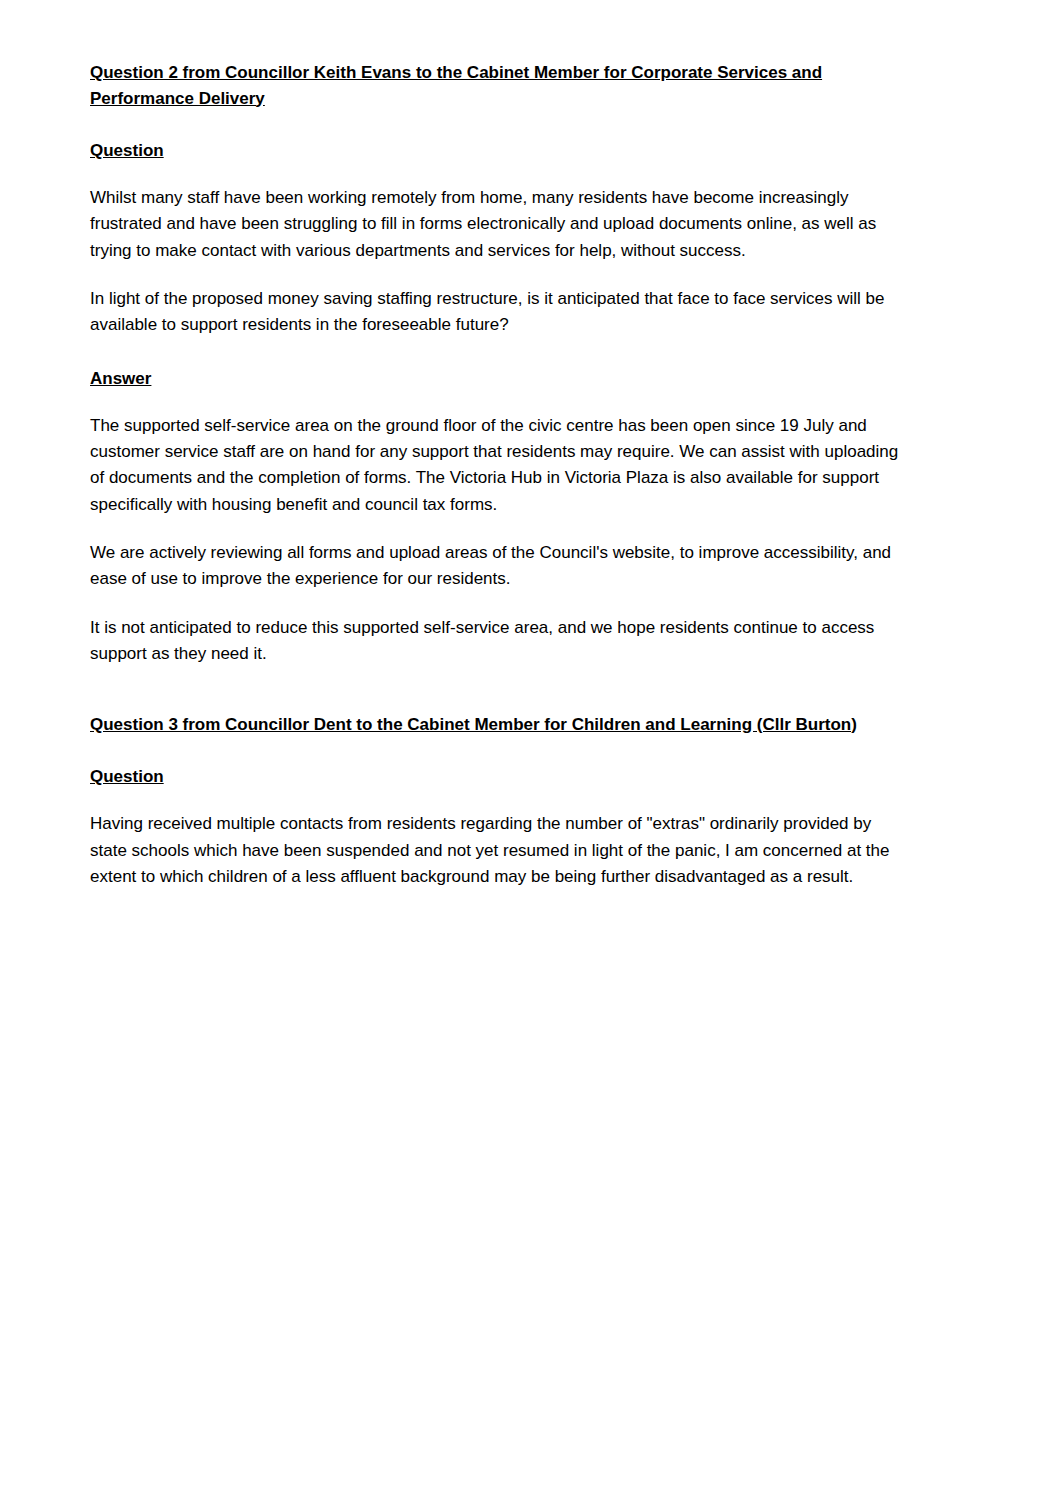Question 2 from Councillor Keith Evans to the Cabinet Member for Corporate Services and Performance Delivery
Question
Whilst many staff have been working remotely from home, many residents have become increasingly frustrated and have been struggling to fill in forms electronically and upload documents online, as well as trying to make contact with various departments and services for help, without success.
In light of the proposed money saving staffing restructure, is it anticipated that face to face services will be available to support residents in the foreseeable future?
Answer
The supported self-service area on the ground floor of the civic centre has been open since 19 July and customer service staff are on hand for any support that residents may require. We can assist with uploading of documents and the completion of forms. The Victoria Hub in Victoria Plaza is also available for support specifically with housing benefit and council tax forms.
We are actively reviewing all forms and upload areas of the Council's website, to improve accessibility, and ease of use to improve the experience for our residents.
It is not anticipated to reduce this supported self-service area, and we hope residents continue to access support as they need it.
Question 3 from Councillor Dent to the Cabinet Member for Children and Learning (Cllr Burton)
Question
Having received multiple contacts from residents regarding the number of "extras" ordinarily provided by state schools which have been suspended and not yet resumed in light of the panic, I am concerned at the extent to which children of a less affluent background may be being further disadvantaged as a result.